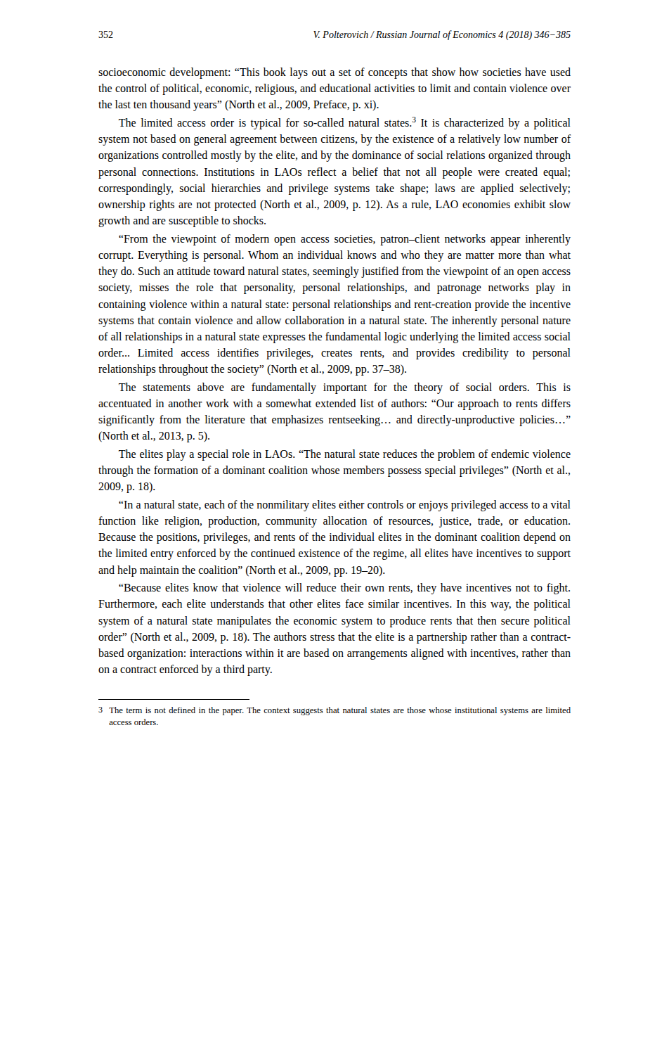352 V. Polterovich / Russian Journal of Economics 4 (2018) 346−385
socioeconomic development: “This book lays out a set of concepts that show how societies have used the control of political, economic, religious, and educational activities to limit and contain violence over the last ten thousand years” (North et al., 2009, Preface, p. xi).
The limited access order is typical for so-called natural states.3 It is characterized by a political system not based on general agreement between citizens, by the existence of a relatively low number of organizations controlled mostly by the elite, and by the dominance of social relations organized through personal connections. Institutions in LAOs reflect a belief that not all people were created equal; correspondingly, social hierarchies and privilege systems take shape; laws are applied selectively; ownership rights are not protected (North et al., 2009, p. 12). As a rule, LAO economies exhibit slow growth and are susceptible to shocks.
“From the viewpoint of modern open access societies, patron–client networks appear inherently corrupt. Everything is personal. Whom an individual knows and who they are matter more than what they do. Such an attitude toward natural states, seemingly justified from the viewpoint of an open access society, misses the role that personality, personal relationships, and patronage networks play in containing violence within a natural state: personal relationships and rent-creation provide the incentive systems that contain violence and allow collaboration in a natural state. The inherently personal nature of all relationships in a natural state expresses the fundamental logic underlying the limited access social order... Limited access identifies privileges, creates rents, and provides credibility to personal relationships throughout the society” (North et al., 2009, pp. 37–38).
The statements above are fundamentally important for the theory of social orders. This is accentuated in another work with a somewhat extended list of authors: “Our approach to rents differs significantly from the literature that emphasizes rentseeking… and directly-unproductive policies…” (North et al., 2013, p. 5).
The elites play a special role in LAOs. “The natural state reduces the problem of endemic violence through the formation of a dominant coalition whose members possess special privileges” (North et al., 2009, p. 18).
“In a natural state, each of the nonmilitary elites either controls or enjoys privileged access to a vital function like religion, production, community allocation of resources, justice, trade, or education. Because the positions, privileges, and rents of the individual elites in the dominant coalition depend on the limited entry enforced by the continued existence of the regime, all elites have incentives to support and help maintain the coalition” (North et al., 2009, pp. 19–20).
“Because elites know that violence will reduce their own rents, they have incentives not to fight. Furthermore, each elite understands that other elites face similar incentives. In this way, the political system of a natural state manipulates the economic system to produce rents that then secure political order” (North et al., 2009, p. 18). The authors stress that the elite is a partnership rather than a contract-based organization: interactions within it are based on arrangements aligned with incentives, rather than on a contract enforced by a third party.
3 The term is not defined in the paper. The context suggests that natural states are those whose institutional systems are limited access orders.